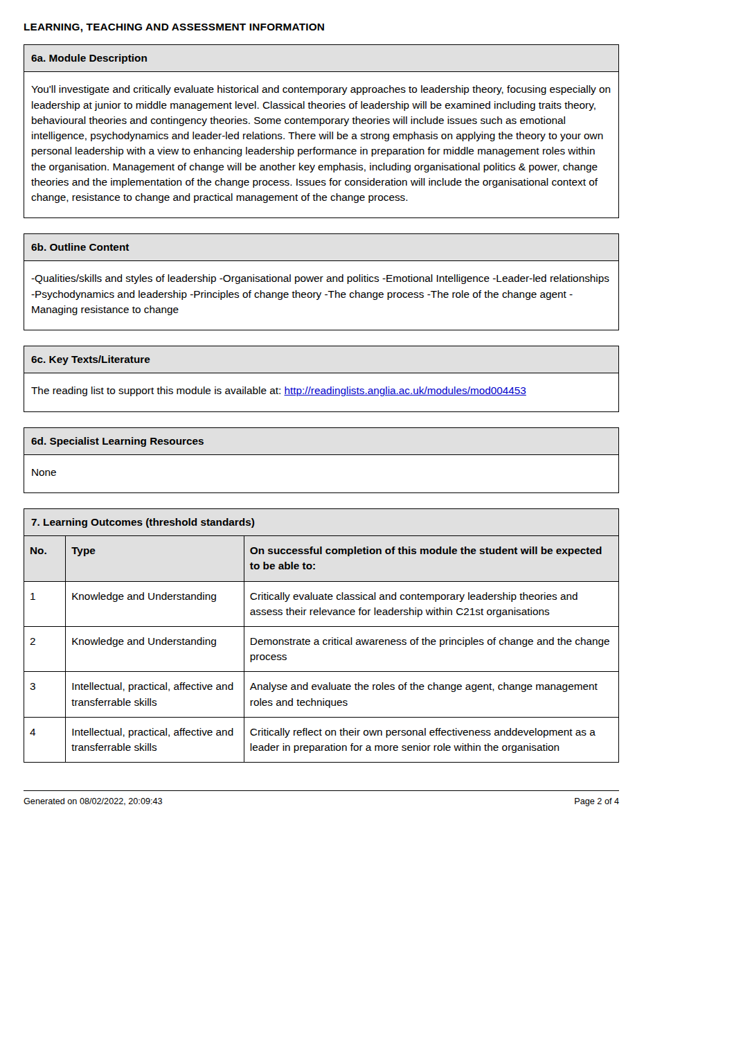LEARNING, TEACHING AND ASSESSMENT INFORMATION
6a. Module Description
You'll investigate and critically evaluate historical and contemporary approaches to leadership theory, focusing especially on leadership at junior to middle management level. Classical theories of leadership will be examined including traits theory, behavioural theories and contingency theories. Some contemporary theories will include issues such as emotional intelligence, psychodynamics and leader-led relations. There will be a strong emphasis on applying the theory to your own personal leadership with a view to enhancing leadership performance in preparation for middle management roles within the organisation. Management of change will be another key emphasis, including organisational politics & power, change theories and the implementation of the change process. Issues for consideration will include the organisational context of change, resistance to change and practical management of the change process.
6b. Outline Content
-Qualities/skills and styles of leadership -Organisational power and politics -Emotional Intelligence -Leader-led relationships -Psychodynamics and leadership -Principles of change theory -The change process -The role of the change agent -Managing resistance to change
6c. Key Texts/Literature
The reading list to support this module is available at: http://readinglists.anglia.ac.uk/modules/mod004453
6d. Specialist Learning Resources
None
7. Learning Outcomes (threshold standards)
| No. | Type | On successful completion of this module the student will be expected to be able to: |
| --- | --- | --- |
| 1 | Knowledge and Understanding | Critically evaluate classical and contemporary leadership theories and assess their relevance for leadership within C21st organisations |
| 2 | Knowledge and Understanding | Demonstrate a critical awareness of the principles of change and the change process |
| 3 | Intellectual, practical, affective and transferrable skills | Analyse and evaluate the roles of the change agent, change management roles and techniques |
| 4 | Intellectual, practical, affective and transferrable skills | Critically reflect on their own personal effectiveness anddevelopment as a leader in preparation for a more senior role within the organisation |
Generated on 08/02/2022, 20:09:43 Page 2 of 4